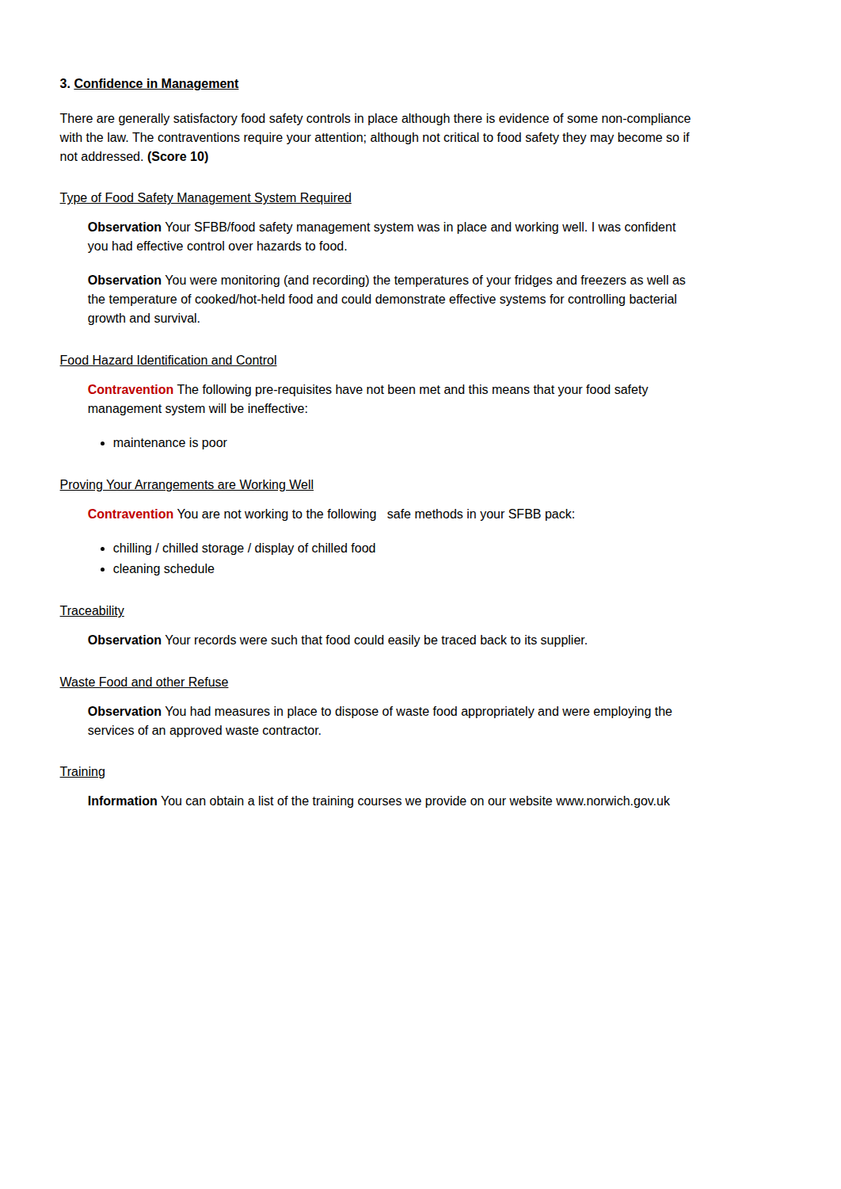3. Confidence in Management
There are generally satisfactory food safety controls in place although there is evidence of some non-compliance with the law. The contraventions require your attention; although not critical to food safety they may become so if not addressed. (Score 10)
Type of Food Safety Management System Required
Observation Your SFBB/food safety management system was in place and working well. I was confident you had effective control over hazards to food.
Observation You were monitoring (and recording) the temperatures of your fridges and freezers as well as the temperature of cooked/hot-held food and could demonstrate effective systems for controlling bacterial growth and survival.
Food Hazard Identification and Control
Contravention The following pre-requisites have not been met and this means that your food safety management system will be ineffective:
maintenance is poor
Proving Your Arrangements are Working Well
Contravention You are not working to the following safe methods in your SFBB pack:
chilling / chilled storage / display of chilled food
cleaning schedule
Traceability
Observation Your records were such that food could easily be traced back to its supplier.
Waste Food and other Refuse
Observation You had measures in place to dispose of waste food appropriately and were employing the services of an approved waste contractor.
Training
Information You can obtain a list of the training courses we provide on our website www.norwich.gov.uk